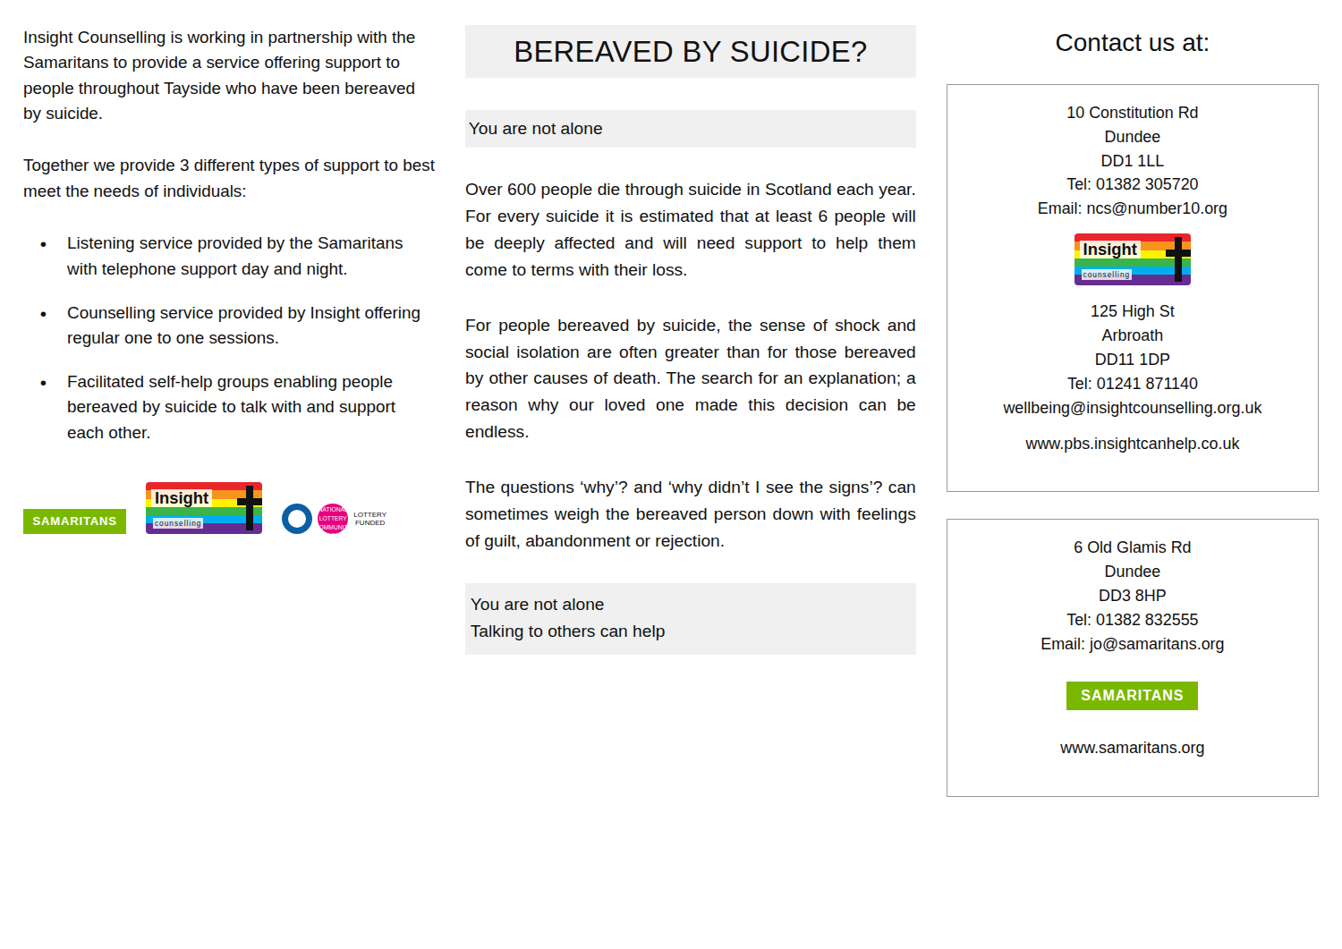Insight Counselling is working in partnership with the Samaritans to provide a service offering support to people throughout Tayside who have been bereaved by suicide.
Together we provide 3 different types of support to best meet the needs of individuals:
Listening service provided by the Samaritans with telephone support day and night.
Counselling service provided by Insight offering regular one to one sessions.
Facilitated self-help groups enabling people bereaved by suicide to talk with and support each other.
SAMARITANS Insight counselling THE NATIONAL LOTTERY COMMUNITY FUND LOTTERY
FUNDED
BEREAVED BY SUICIDE?
You are not alone
Over 600 people die through suicide in Scotland each year. For every suicide it is estimated that at least 6 people will be deeply affected and will need support to help them come to terms with their loss.
For people bereaved by suicide, the sense of shock and social isolation are often greater than for those bereaved by other causes of death. The search for an explanation; a reason why our loved one made this decision can be endless.
The questions ‘why’? and ‘why didn’t I see the signs’? can sometimes weigh the bereaved person down with feelings of guilt, abandonment or rejection.
You are not alone
Talking to others can help
Contact us at:
10 Constitution Rd
Dundee
DD1 1LL
Tel: 01382 305720
Email: ncs@number10.org
Insight counselling
125 High St
Arbroath
DD11 1DP
Tel: 01241 871140
wellbeing@insightcounselling.org.uk
www.pbs.insightcanhelp.co.uk
6 Old Glamis Rd
Dundee
DD3 8HP
Tel: 01382 832555
Email: jo@samaritans.org
SAMARITANS
www.samaritans.org